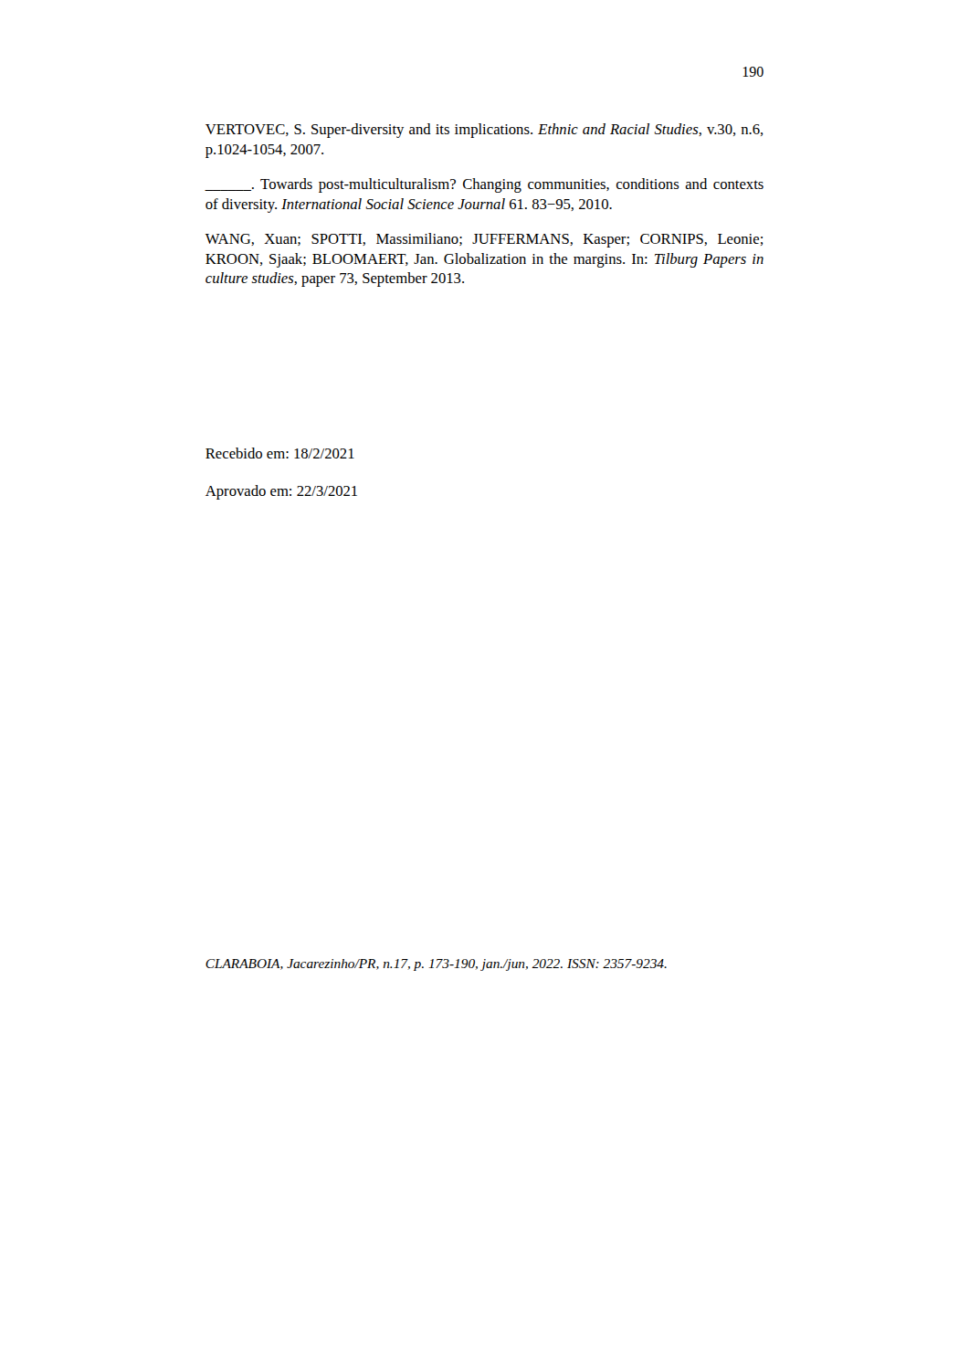190
VERTOVEC, S. Super-diversity and its implications. Ethnic and Racial Studies, v.30, n.6, p.1024-1054, 2007.
______. Towards post-multiculturalism? Changing communities, conditions and contexts of diversity. International Social Science Journal 61. 83−95, 2010.
WANG, Xuan; SPOTTI, Massimiliano; JUFFERMANS, Kasper; CORNIPS, Leonie; KROON, Sjaak; BLOOMAERT, Jan. Globalization in the margins. In: Tilburg Papers in culture studies, paper 73, September 2013.
Recebido em: 18/2/2021
Aprovado em: 22/3/2021
CLARABOIA, Jacarezinho/PR, n.17, p. 173-190, jan./jun, 2022. ISSN: 2357-9234.